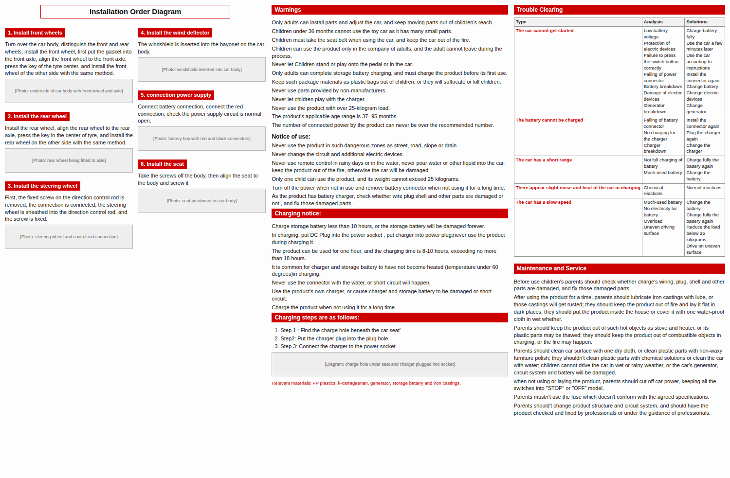Installation Order Diagram
1. Install front wheels
Turn over the car body, distinguish the front and rear wheels, install the front wheel, first put the gasket into the front axle, align the front wheel to the front axle, press the key of the tyre center, and install the front wheel of the other side with the same method.
[Photo: underside of car body with front wheel and axle]
2. Install the rear wheel
Install the rear wheel, align the rear wheel to the rear axle, press the key in the center of tyre, and install the rear wheel on the other side with the same method.
[Photo: rear wheel being fitted to axle]
3. Install the steering wheel
First, the fixed screw on the direction control rod is removed, the connection is connected, the steering wheel is sheathed into the direction control rod, and the screw is fixed.
[Photo: steering wheel and control rod connection]
4. Install the wind deflector
The windshield is inserted into the bayonet on the car body.
[Photo: windshield inserted into car body]
5. connection power supply
Connect battery connection, connect the red connection, check the power supply circuit is normal open.
[Photo: battery box with red and black connectors]
6. Install the seat
Take the screws off the body, then align the seat to the body and screw it
[Photo: seat positioned on car body]
Warnings
Only adults can install parts and adjust the car, and keep moving parts out of children's reach.
Children under 36 months cannot use the toy car as it has many small parts.
Children must take the seat belt when using the car, and keep the car out of the fire.
Children can use the product only in the company of adults, and the adult cannot leave during the process.
Never let Children stand or play onto the pedal or in the car.
Only adults can complete storage battery charging, and must charge the product before its first use.
Keep such package materials as plastic bags out of children, or they will suffocate or kill children.
Never use parts provided by non-manufacturers.
Never let children play with the charger.
Never use the product with over 25-kilogram load.
The product's applicable age range is 37- 95 months.
The number of connected power by the product can never be over the recommended number.
Notice of use:
Never use the product in such dangerous zones as street, road, slope or drain.
Never change the circuit and additional electric devices.
Never use remote control in rainy days or in the water, never pour water or other liquid into the car, keep the product out of the fire, otherwise the car will be damaged.
Only one child can use the product, and its weight cannot exceed 25 kilograms.
Turn off the power when not in use and remove battery connector when not using it for a long time.
As the product has battery charger, check whether wire plug shell and other parts are damaged or not , and fix those damaged parts .
Charging notice:
Charge storage battery less than 10 hours, or the storage battery will be damaged forever.
In charging, put DC Plug into the power socket , put charger into power plug;never use the product during charging it.
The product can be used for one hour, and the charging time is 8-10 hours, exceeding no more than 18 hours.
It is common for charger and storage battery to have not become heated (temperature under 60 degrees)in charging.
Never use the connector with the water, or short circuit will happen,
Use the product's own charger, or cause charger and storage battery to be damaged or short circuit.
Charge the product when not using it for a long time.
Charging steps are as follows:
Step 1 : Find the charge hole beneath the car seat'
Step2: Put the charger plug into the plug hole.
Step 3: Connect the charger to the power socket.
[Diagram: charge hole under seat and charger plugged into socket]
Relevant materials: PP plastics, k-carrageenan, generator, storage battery and iron castings.
Trouble Clearing
| Type | Analysis | Solutions |
| --- | --- | --- |
| The car cannot get started | Low battery voltage Protection of electric devices Failure to press the switch button correctly Falling of power connector Battery breakdown Damage of electric devices Generator breakdown | Charge battery fully Use the car a few minutes later Use the car according to instructions Install the connector again Change battery Change electric devices Change generator |
| The battery cannot be charged | Falling of battery connector No charging for the charger Charger breakdown | Install the connector again Plug the charger again Change the charger |
| The car has a short range | Not full charging of battery Much-used battery | Charge fully the battery again Change the battery |
| There appear slight noise and heat of the car in charging | Chemical reactions | Normal reactions |
| The car has a slow speed | Much-used battery No electricity for battery Overload Uneven driving surface | Change the battery Charge fully the battery again Reduce the load below 25 kilograms Drive on uneven surface |
Maintenance and Service
Before use children's parents should check whether charge's wiring, plug, shell and other parts are damaged, and fix those damaged parts.
After using the product for a time, parents should lubricate iron castings with lube, or those castings will get rusted; they should keep the product out of fire and lay it flat in dark places; they should put the product inside the house or cover it with one water-proof cloth in wet whether.
Parents should keep the product out of such hot objects as stove and heater, or its plastic parts may be thawed; they should keep the product out of combustible objects in charging, or the fire may happen.
Parents should clean car surface with one dry cloth, or clean plastic parts with non-waxy furniture polish; they shouldn't clean plastic parts with chemical solutions or clean the car with water; children cannot drive the car in wet or rainy weather, or the car's generator, circuit system and battery will be damaged.
when not using or laying the product, parents should cut off car power, keeping all the switches into "STOP" or "OFF" model.
Parents mustn't use the fuse which doesn't conform with the agreed specifications.
Parents should't change product structure and circuit system, and should have the product checked and fixed by professionals or under the guidance of professionals.